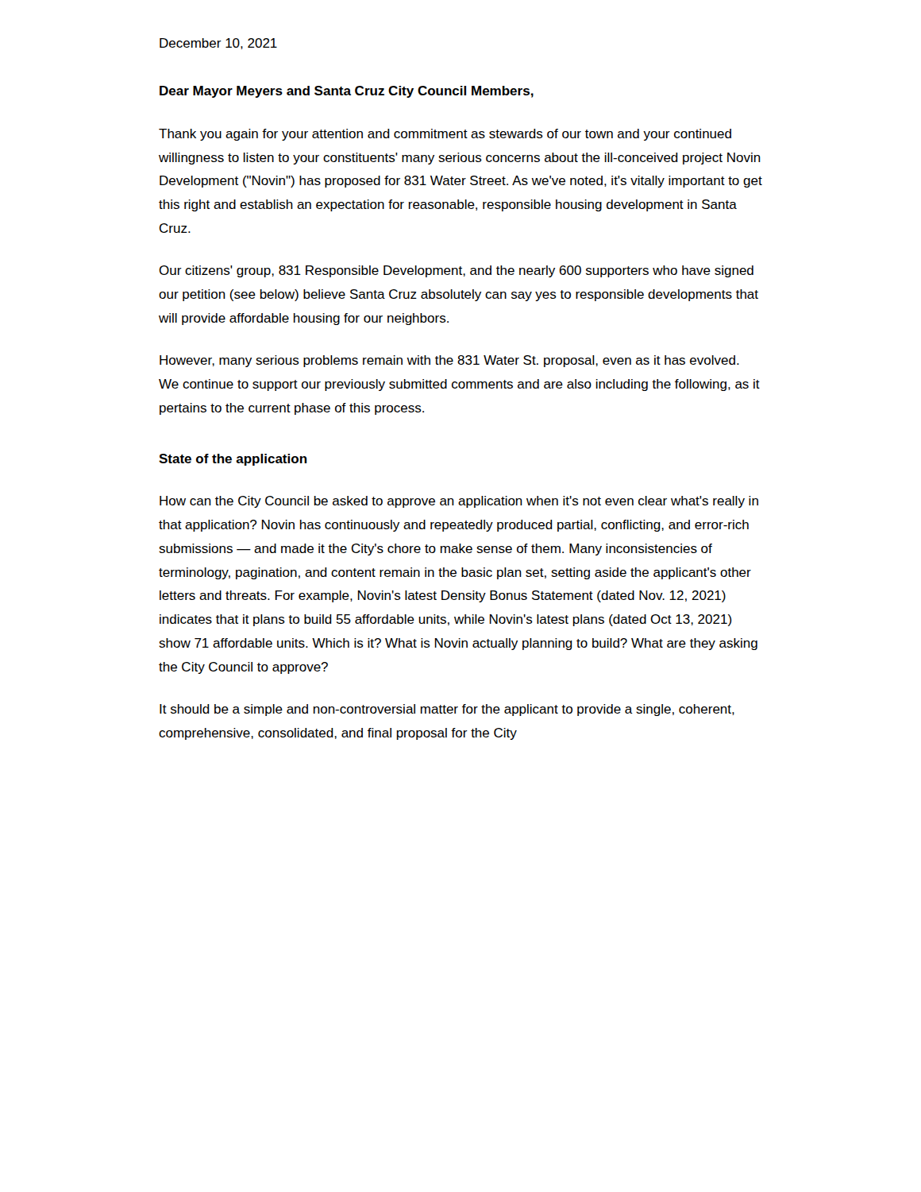December 10, 2021
Dear Mayor Meyers and Santa Cruz City Council Members,
Thank you again for your attention and commitment as stewards of our town and your continued willingness to listen to your constituents' many serious concerns about the ill-conceived project Novin Development ("Novin") has proposed for 831 Water Street. As we've noted, it's vitally important to get this right and establish an expectation for reasonable, responsible housing development in Santa Cruz.
Our citizens' group, 831 Responsible Development, and the nearly 600 supporters who have signed our petition (see below) believe Santa Cruz absolutely can say yes to responsible developments that will provide affordable housing for our neighbors.
However, many serious problems remain with the 831 Water St. proposal, even as it has evolved. We continue to support our previously submitted comments and are also including the following, as it pertains to the current phase of this process.
State of the application
How can the City Council be asked to approve an application when it's not even clear what's really in that application? Novin has continuously and repeatedly produced partial, conflicting, and error-rich submissions — and made it the City's chore to make sense of them. Many inconsistencies of terminology, pagination, and content remain in the basic plan set, setting aside the applicant's other letters and threats. For example, Novin's latest Density Bonus Statement (dated Nov. 12, 2021) indicates that it plans to build 55 affordable units, while Novin's latest plans (dated Oct 13, 2021) show 71 affordable units. Which is it? What is Novin actually planning to build? What are they asking the City Council to approve?
It should be a simple and non-controversial matter for the applicant to provide a single, coherent, comprehensive, consolidated, and final proposal for the City